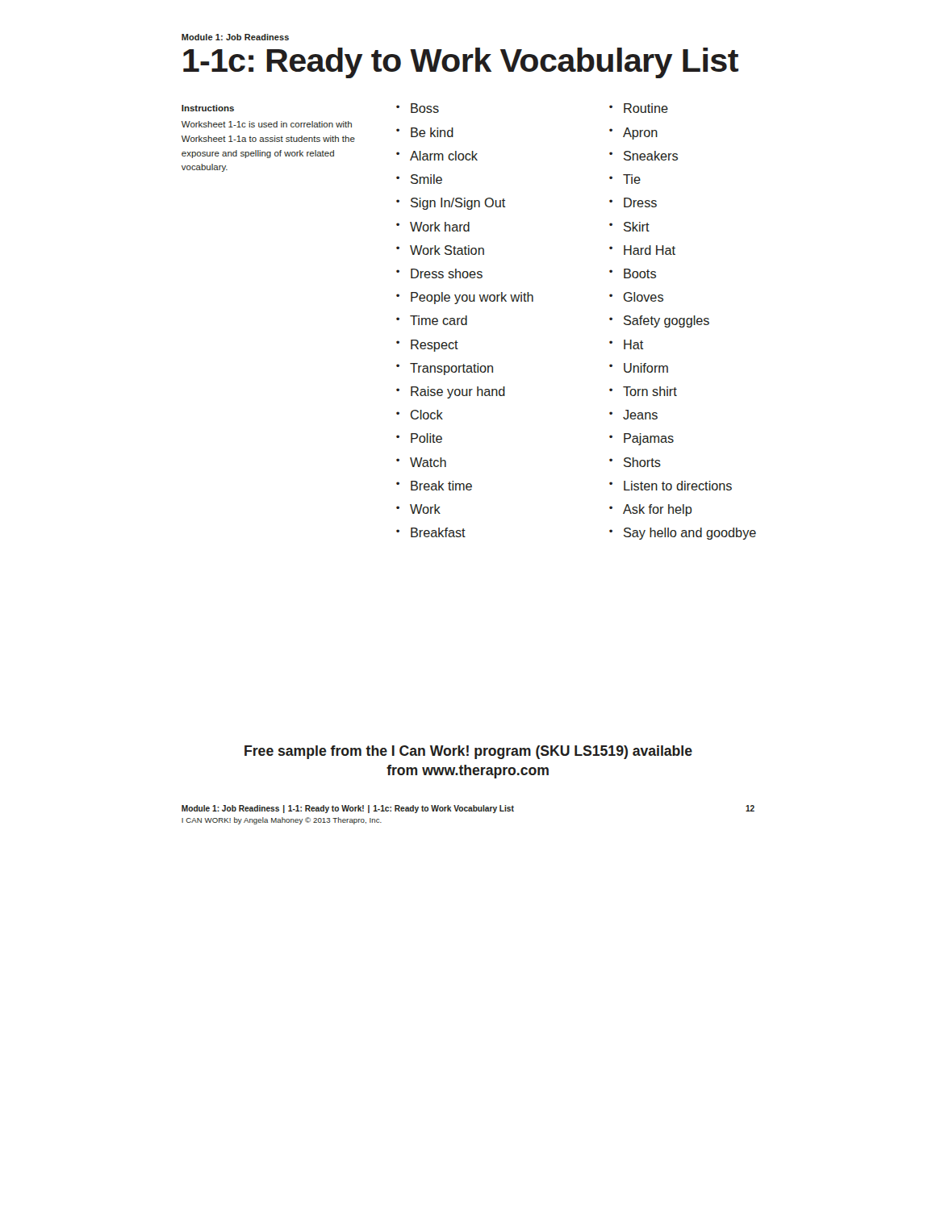Module 1: Job Readiness
1-1c: Ready to Work Vocabulary List
Instructions
Worksheet 1-1c is used in correlation with Worksheet 1-1a to assist students with the exposure and spelling of work related vocabulary.
Boss
Be kind
Alarm clock
Smile
Sign In/Sign Out
Work hard
Work Station
Dress shoes
People you work with
Time card
Respect
Transportation
Raise your hand
Clock
Polite
Watch
Break time
Work
Breakfast
Routine
Apron
Sneakers
Tie
Dress
Skirt
Hard Hat
Boots
Gloves
Safety goggles
Hat
Uniform
Torn shirt
Jeans
Pajamas
Shorts
Listen to directions
Ask for help
Say hello and goodbye
Free sample from the I Can Work! program (SKU LS1519) available
from www.therapro.com
Module 1: Job Readiness|1-1: Ready to Work!|1-1c: Ready to Work Vocabulary List
12
I CAN WORK! by Angela Mahoney © 2013 Therapro, Inc.